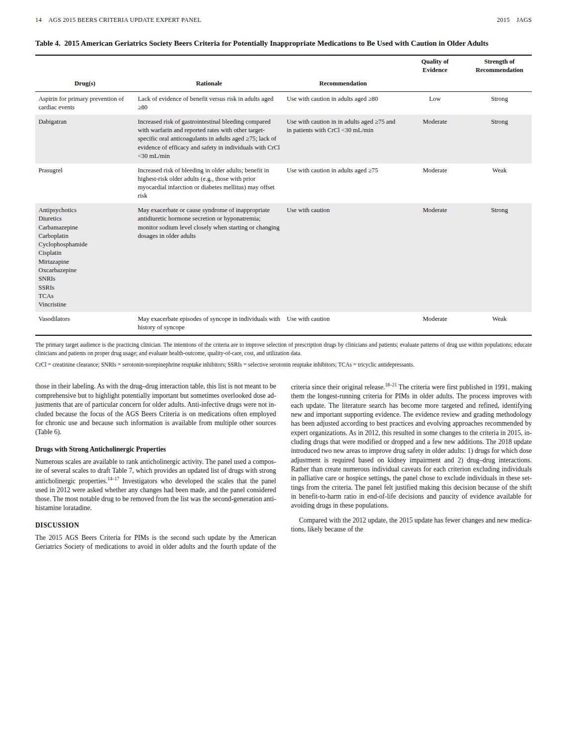14 AGS 2015 BEERS CRITERIA UPDATE EXPERT PANEL
2015 JAGS
Table 4. 2015 American Geriatrics Society Beers Criteria for Potentially Inappropriate Medications to Be Used with Caution in Older Adults
| | | | Quality of Evidence | Strength of Recommendation |
| --- | --- | --- | --- | --- |
| Drug(s) | Rationale | Recommendation | | |
| Aspirin for primary prevention of cardiac events | Lack of evidence of benefit versus risk in adults aged ≥80 | Use with caution in adults aged ≥80 | Low | Strong |
| Dabigatran | Increased risk of gastrointestinal bleeding compared with warfarin and reported rates with other target-specific oral anticoagulants in adults aged ≥75; lack of evidence of efficacy and safety in individuals with CrCl <30 mL/min | Use with caution in in adults aged ≥75 and in patients with CrCl <30 mL/min | Moderate | Strong |
| Prasugrel | Increased risk of bleeding in older adults; benefit in highest-risk older adults (e.g., those with prior myocardial infarction or diabetes mellitus) may offset risk | Use with caution in adults aged ≥75 | Moderate | Weak |
| Antipsychotics Diuretics Carbamazepine Carboplatin Cyclophosphamide Cisplatin Mirtazapine Oxcarbazepine SNRIs SSRIs TCAs Vincristine | May exacerbate or cause syndrome of inappropriate antidiuretic hormone secretion or hyponatremia; monitor sodium level closely when starting or changing dosages in older adults | Use with caution | Moderate | Strong |
| Vasodilators | May exacerbate episodes of syncope in individuals with history of syncope | Use with caution | Moderate | Weak |
The primary target audience is the practicing clinician. The intentions of the criteria are to improve selection of prescription drugs by clinicians and patients; evaluate patterns of drug use within populations; educate clinicians and patients on proper drug usage; and evaluate health-outcome, quality-of-care, cost, and utilization data.
CrCl = creatinine clearance; SNRIs = serotonin-norepinephrine reuptake inhibitors; SSRIs = selective serotonin reuptake inhibitors; TCAs = tricyclic antidepressants.
those in their labeling. As with the drug–drug interaction table, this list is not meant to be comprehensive but to highlight potentially important but sometimes overlooked dose adjustments that are of particular concern for older adults. Anti-infective drugs were not included because the focus of the AGS Beers Criteria is on medications often employed for chronic use and because such information is available from multiple other sources (Table 6).
Drugs with Strong Anticholinergic Properties
Numerous scales are available to rank anticholinergic activity. The panel used a composite of several scales to draft Table 7, which provides an updated list of drugs with strong anticholinergic properties.14–17 Investigators who developed the scales that the panel used in 2012 were asked whether any changes had been made, and the panel considered those. The most notable drug to be removed from the list was the second-generation antihistamine loratadine.
DISCUSSION
The 2015 AGS Beers Criteria for PIMs is the second such update by the American Geriatrics Society of medications to avoid in older adults and the fourth update of the criteria since their original release.18–21 The criteria were first published in 1991, making them the longest-running criteria for PIMs in older adults. The process improves with each update. The literature search has become more targeted and refined, identifying new and important supporting evidence. The evidence review and grading methodology has been adjusted according to best practices and evolving approaches recommended by expert organizations. As in 2012, this resulted in some changes to the criteria in 2015, including drugs that were modified or dropped and a few new additions. The 2018 update introduced two new areas to improve drug safety in older adults: 1) drugs for which dose adjustment is required based on kidney impairment and 2) drug–drug interactions. Rather than create numerous individual caveats for each criterion excluding individuals in palliative care or hospice settings, the panel chose to exclude individuals in these settings from the criteria. The panel felt justified making this decision because of the shift in benefit-to-harm ratio in end-of-life decisions and paucity of evidence available for avoiding drugs in these populations.
Compared with the 2012 update, the 2015 update has fewer changes and new medications, likely because of the